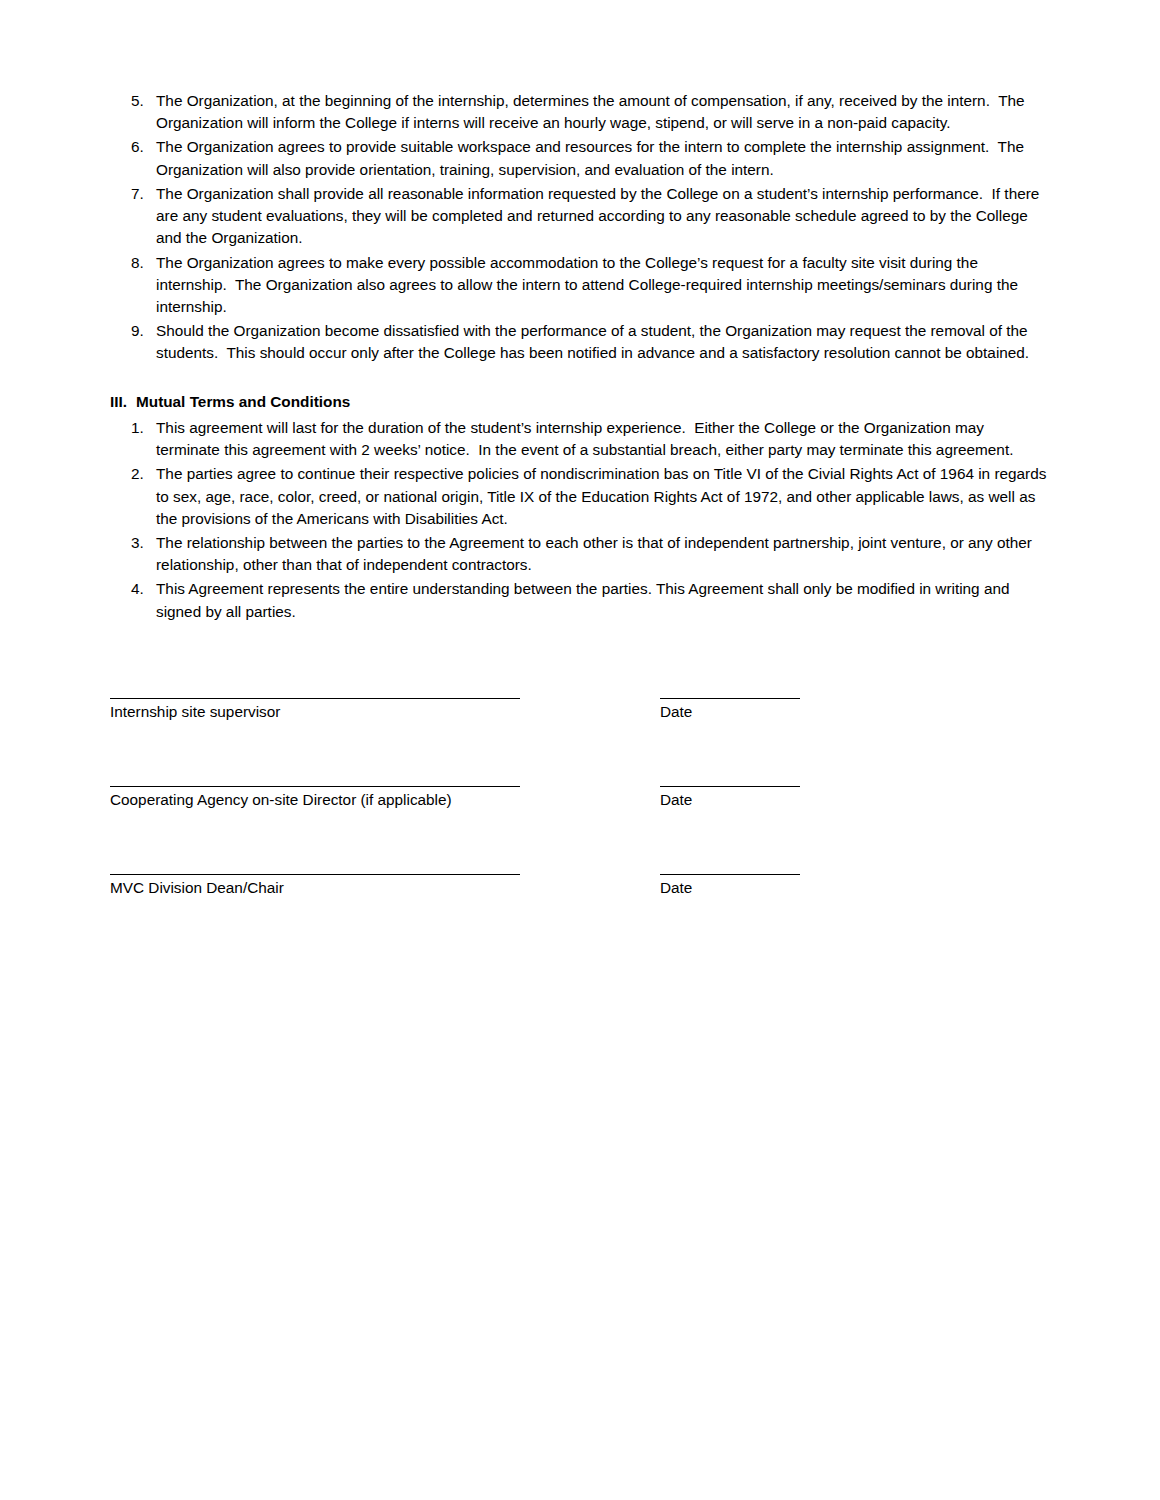The Organization, at the beginning of the internship, determines the amount of compensation, if any, received by the intern. The Organization will inform the College if interns will receive an hourly wage, stipend, or will serve in a non-paid capacity.
The Organization agrees to provide suitable workspace and resources for the intern to complete the internship assignment. The Organization will also provide orientation, training, supervision, and evaluation of the intern.
The Organization shall provide all reasonable information requested by the College on a student’s internship performance. If there are any student evaluations, they will be completed and returned according to any reasonable schedule agreed to by the College and the Organization.
The Organization agrees to make every possible accommodation to the College’s request for a faculty site visit during the internship. The Organization also agrees to allow the intern to attend College-required internship meetings/seminars during the internship.
Should the Organization become dissatisfied with the performance of a student, the Organization may request the removal of the students. This should occur only after the College has been notified in advance and a satisfactory resolution cannot be obtained.
III. Mutual Terms and Conditions
This agreement will last for the duration of the student’s internship experience. Either the College or the Organization may terminate this agreement with 2 weeks’ notice. In the event of a substantial breach, either party may terminate this agreement.
The parties agree to continue their respective policies of nondiscrimination bas on Title VI of the Civial Rights Act of 1964 in regards to sex, age, race, color, creed, or national origin, Title IX of the Education Rights Act of 1972, and other applicable laws, as well as the provisions of the Americans with Disabilities Act.
The relationship between the parties to the Agreement to each other is that of independent partnership, joint venture, or any other relationship, other than that of independent contractors.
This Agreement represents the entire understanding between the parties. This Agreement shall only be modified in writing and signed by all parties.
Internship site supervisor
Date
Cooperating Agency on-site Director (if applicable)
Date
MVC Division Dean/Chair
Date